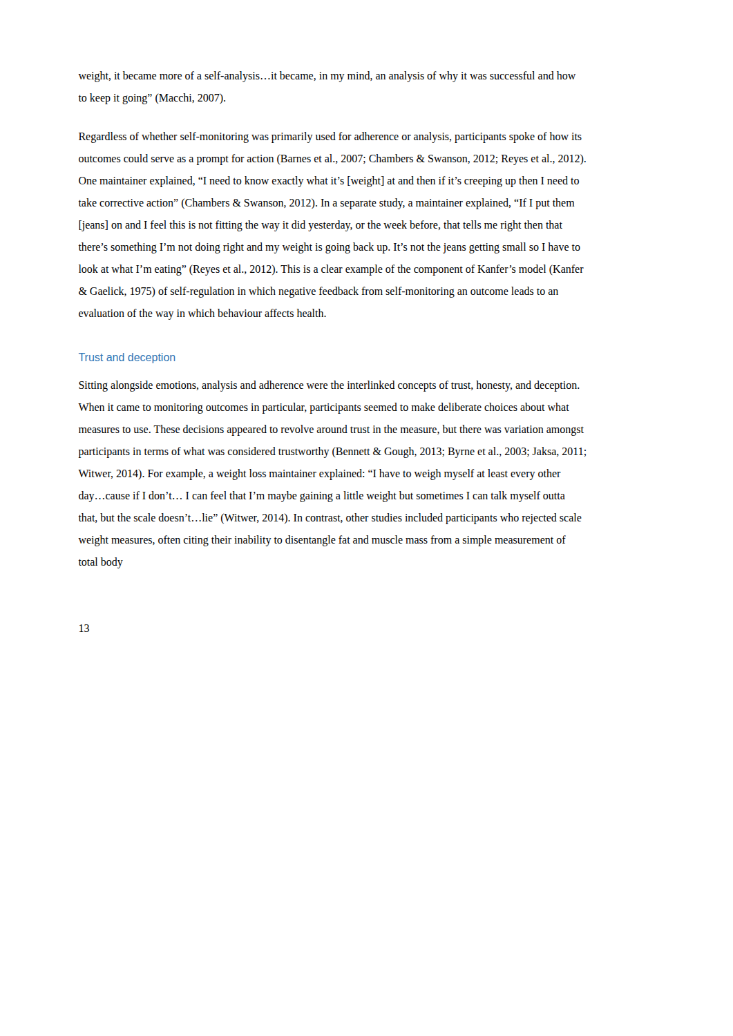weight, it became more of a self-analysis…it became, in my mind, an analysis of why it was successful and how to keep it going” (Macchi, 2007).
Regardless of whether self-monitoring was primarily used for adherence or analysis, participants spoke of how its outcomes could serve as a prompt for action (Barnes et al., 2007; Chambers & Swanson, 2012; Reyes et al., 2012). One maintainer explained, “I need to know exactly what it’s [weight] at and then if it’s creeping up then I need to take corrective action” (Chambers & Swanson, 2012). In a separate study, a maintainer explained, “If I put them [jeans] on and I feel this is not fitting the way it did yesterday, or the week before, that tells me right then that there’s something I’m not doing right and my weight is going back up. It’s not the jeans getting small so I have to look at what I’m eating” (Reyes et al., 2012). This is a clear example of the component of Kanfer’s model (Kanfer & Gaelick, 1975) of self-regulation in which negative feedback from self-monitoring an outcome leads to an evaluation of the way in which behaviour affects health.
Trust and deception
Sitting alongside emotions, analysis and adherence were the interlinked concepts of trust, honesty, and deception. When it came to monitoring outcomes in particular, participants seemed to make deliberate choices about what measures to use. These decisions appeared to revolve around trust in the measure, but there was variation amongst participants in terms of what was considered trustworthy (Bennett & Gough, 2013; Byrne et al., 2003; Jaksa, 2011; Witwer, 2014). For example, a weight loss maintainer explained: “I have to weigh myself at least every other day…cause if I don’t… I can feel that I’m maybe gaining a little weight but sometimes I can talk myself outta that, but the scale doesn’t…lie” (Witwer, 2014). In contrast, other studies included participants who rejected scale weight measures, often citing their inability to disentangle fat and muscle mass from a simple measurement of total body
13